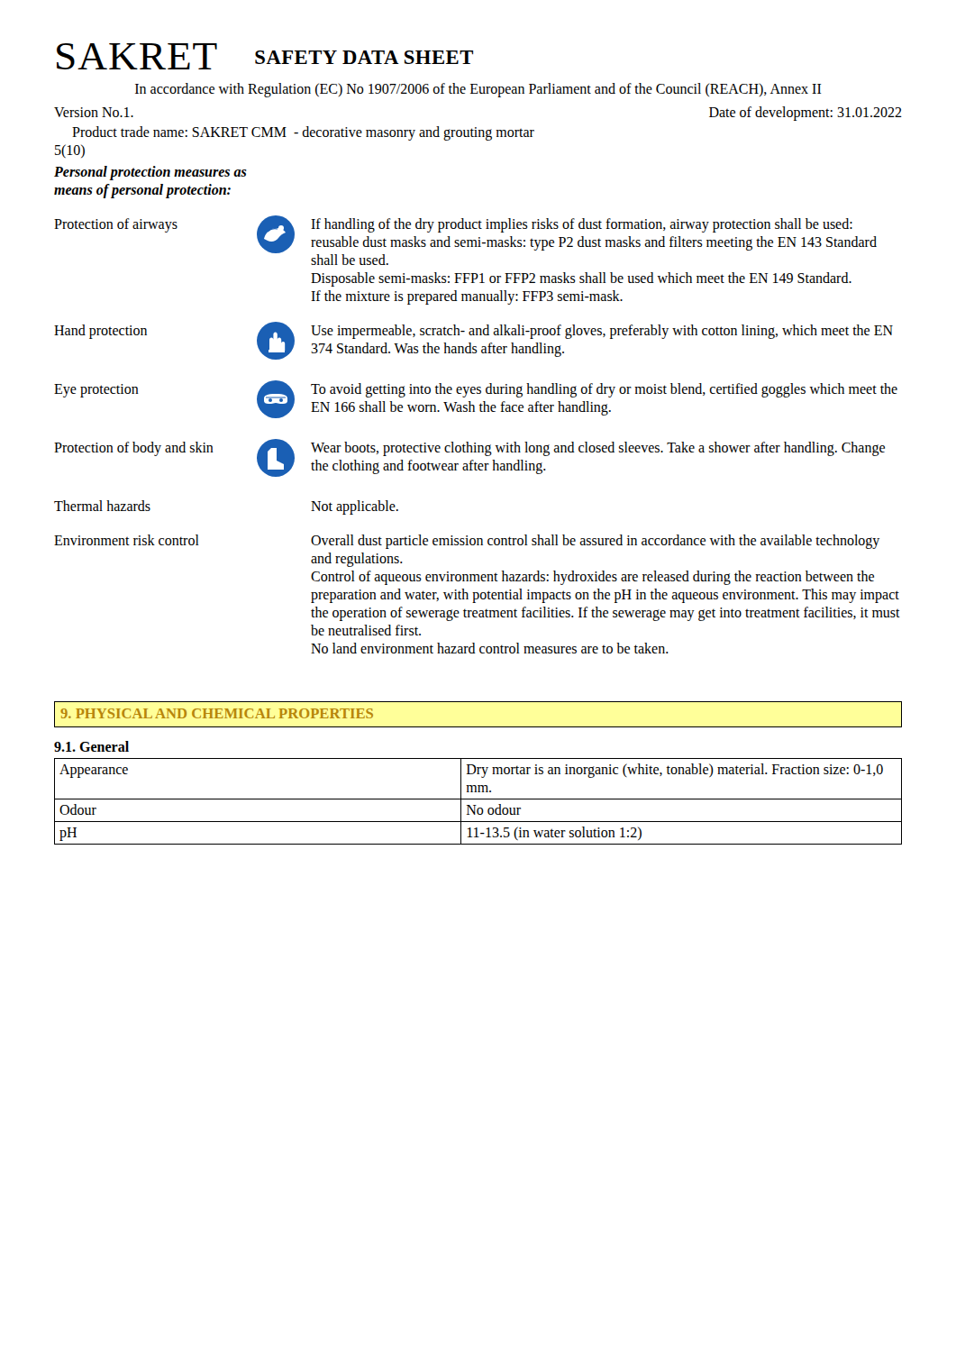SAKRET
SAFETY DATA SHEET
In accordance with Regulation (EC) No 1907/2006 of the European Parliament and of the Council (REACH), Annex II
Version No.1. Date of development: 31.01.2022
Product trade name: SAKRET CMM - decorative masonry and grouting mortar
5(10)
| Personal protection measures as means of personal protection: | | |
| Protection of airways | | If handling of the dry product implies risks of dust formation, airway protection shall be used: reusable dust masks and semi-masks: type P2 dust masks and filters meeting the EN 143 Standard shall be used. Disposable semi-masks: FFP1 or FFP2 masks shall be used which meet the EN 149 Standard. If the mixture is prepared manually: FFP3 semi-mask. |
| Hand protection | | Use impermeable, scratch- and alkali-proof gloves, preferably with cotton lining, which meet the EN 374 Standard. Was the hands after handling. |
| Eye protection | | To avoid getting into the eyes during handling of dry or moist blend, certified goggles which meet the EN 166 shall be worn. Wash the face after handling. |
| Protection of body and skin | | Wear boots, protective clothing with long and closed sleeves. Take a shower after handling. Change the clothing and footwear after handling. |
| Thermal hazards | | Not applicable. |
| Environment risk control | | Overall dust particle emission control shall be assured in accordance with the available technology and regulations. Control of aqueous environment hazards: hydroxides are released during the reaction between the preparation and water, with potential impacts on the pH in the aqueous environment. This may impact the operation of sewerage treatment facilities. If the sewerage may get into treatment facilities, it must be neutralised first. No land environment hazard control measures are to be taken. |
9. PHYSICAL AND CHEMICAL PROPERTIES
9.1. General
| Appearance | Dry mortar is an inorganic (white, tonable) material. Fraction size: 0-1,0 mm. |
| Odour | No odour |
| pH | 11-13.5 (in water solution 1:2) |